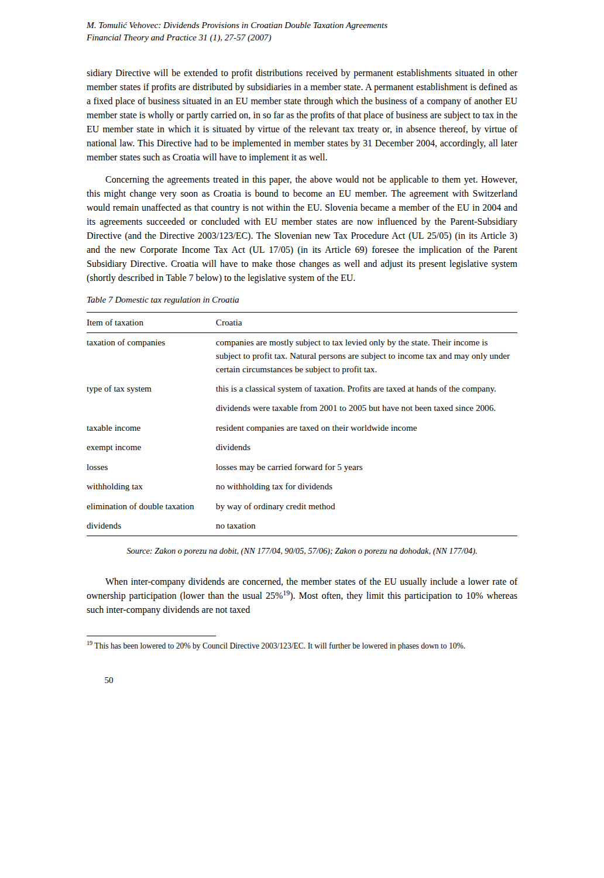M. Tomulić Vehovec: Dividends Provisions in Croatian Double Taxation Agreements
Financial Theory and Practice 31 (1), 27-57 (2007)
sidiary Directive will be extended to profit distributions received by permanent establishments situated in other member states if profits are distributed by subsidiaries in a member state. A permanent establishment is defined as a fixed place of business situated in an EU member state through which the business of a company of another EU member state is wholly or partly carried on, in so far as the profits of that place of business are subject to tax in the EU member state in which it is situated by virtue of the relevant tax treaty or, in absence thereof, by virtue of national law. This Directive had to be implemented in member states by 31 December 2004, accordingly, all later member states such as Croatia will have to implement it as well.
Concerning the agreements treated in this paper, the above would not be applicable to them yet. However, this might change very soon as Croatia is bound to become an EU member. The agreement with Switzerland would remain unaffected as that country is not within the EU. Slovenia became a member of the EU in 2004 and its agreements succeeded or concluded with EU member states are now influenced by the Parent-Subsidiary Directive (and the Directive 2003/123/EC). The Slovenian new Tax Procedure Act (UL 25/05) (in its Article 3) and the new Corporate Income Tax Act (UL 17/05) (in its Article 69) foresee the implication of the Parent Subsidiary Directive. Croatia will have to make those changes as well and adjust its present legislative system (shortly described in Table 7 below) to the legislative system of the EU.
Table 7 Domestic tax regulation in Croatia
| Item of taxation | Croatia |
| --- | --- |
| taxation of companies | companies are mostly subject to tax levied only by the state. Their income is subject to profit tax. Natural persons are subject to income tax and may only under certain circumstances be subject to profit tax. |
| type of tax system | this is a classical system of taxation. Profits are taxed at hands of the company. |
| | dividends were taxable from 2001 to 2005 but have not been taxed since 2006. |
| taxable income | resident companies are taxed on their worldwide income |
| exempt income | dividends |
| losses | losses may be carried forward for 5 years |
| withholding tax | no withholding tax for dividends |
| elimination of double taxation | by way of ordinary credit method |
| dividends | no taxation |
Source: Zakon o porezu na dobit, (NN 177/04, 90/05, 57/06); Zakon o porezu na dohodak, (NN 177/04).
When inter-company dividends are concerned, the member states of the EU usually include a lower rate of ownership participation (lower than the usual 25%19). Most often, they limit this participation to 10% whereas such inter-company dividends are not taxed
19 This has been lowered to 20% by Council Directive 2003/123/EC. It will further be lowered in phases down to 10%.
50